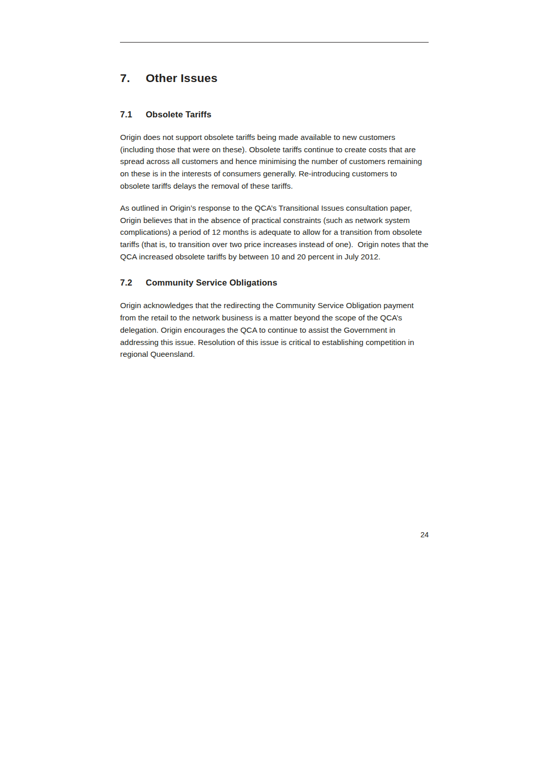7. Other Issues
7.1 Obsolete Tariffs
Origin does not support obsolete tariffs being made available to new customers (including those that were on these). Obsolete tariffs continue to create costs that are spread across all customers and hence minimising the number of customers remaining on these is in the interests of consumers generally. Re-introducing customers to obsolete tariffs delays the removal of these tariffs.
As outlined in Origin’s response to the QCA’s Transitional Issues consultation paper, Origin believes that in the absence of practical constraints (such as network system complications) a period of 12 months is adequate to allow for a transition from obsolete tariffs (that is, to transition over two price increases instead of one). Origin notes that the QCA increased obsolete tariffs by between 10 and 20 percent in July 2012.
7.2 Community Service Obligations
Origin acknowledges that the redirecting the Community Service Obligation payment from the retail to the network business is a matter beyond the scope of the QCA’s delegation. Origin encourages the QCA to continue to assist the Government in addressing this issue. Resolution of this issue is critical to establishing competition in regional Queensland.
24